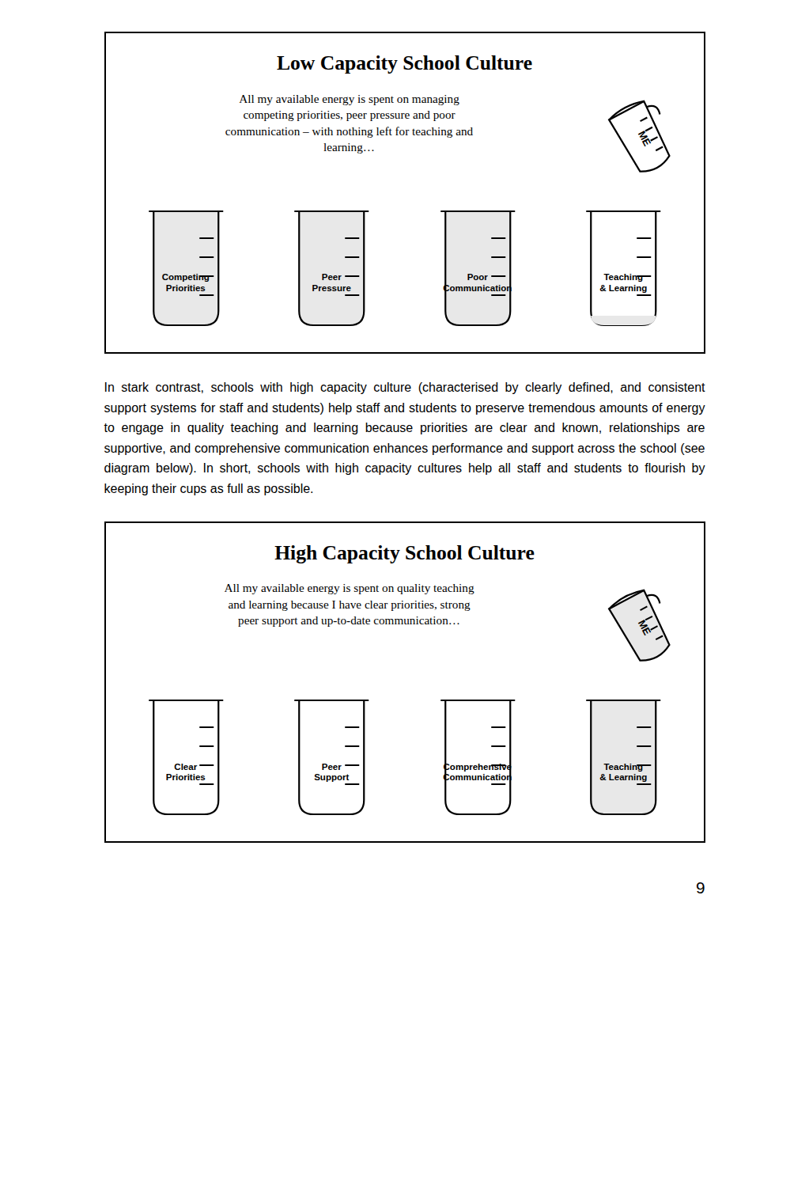Low Capacity School Culture
All my available energy is spent on managing competing priorities, peer pressure and poor communication – with nothing left for teaching and learning…
ME
Competing
Priorities
Peer
Pressure
Poor
Communication
Teaching
& Learning
In stark contrast, schools with high capacity culture (characterised by clearly defined, and consistent support systems for staff and students) help staff and students to preserve tremendous amounts of energy to engage in quality teaching and learning because priorities are clear and known, relationships are supportive, and comprehensive communication enhances performance and support across the school (see diagram below). In short, schools with high capacity cultures help all staff and students to flourish by keeping their cups as full as possible.
High Capacity School Culture
All my available energy is spent on quality teaching and learning because I have clear priorities, strong peer support and up-to-date communication…
ME
Clear
Priorities
Peer
Support
Comprehensive
Communication
Teaching
& Learning
9